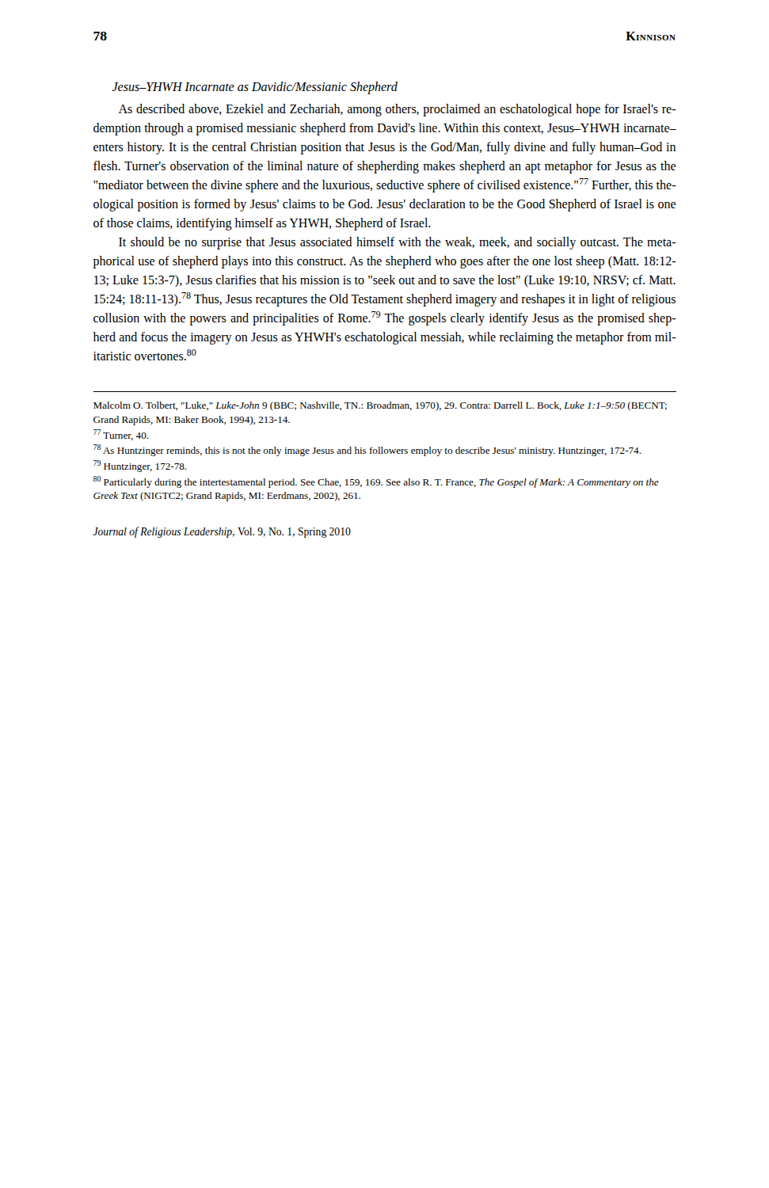78 Kinnison
Jesus–YHWH Incarnate as Davidic/Messianic Shepherd
As described above, Ezekiel and Zechariah, among others, proclaimed an eschatological hope for Israel's redemption through a promised messianic shepherd from David's line. Within this context, Jesus–YHWH incarnate–enters history. It is the central Christian position that Jesus is the God/Man, fully divine and fully human–God in flesh. Turner's observation of the liminal nature of shepherding makes shepherd an apt metaphor for Jesus as the "mediator between the divine sphere and the luxurious, seductive sphere of civilised existence."77 Further, this theological position is formed by Jesus' claims to be God. Jesus' declaration to be the Good Shepherd of Israel is one of those claims, identifying himself as YHWH, Shepherd of Israel.
It should be no surprise that Jesus associated himself with the weak, meek, and socially outcast. The metaphorical use of shepherd plays into this construct. As the shepherd who goes after the one lost sheep (Matt. 18:12-13; Luke 15:3-7), Jesus clarifies that his mission is to "seek out and to save the lost" (Luke 19:10, NRSV; cf. Matt. 15:24; 18:11-13).78 Thus, Jesus recaptures the Old Testament shepherd imagery and reshapes it in light of religious collusion with the powers and principalities of Rome.79 The gospels clearly identify Jesus as the promised shepherd and focus the imagery on Jesus as YHWH's eschatological messiah, while reclaiming the metaphor from militaristic overtones.80
Malcolm O. Tolbert, "Luke," Luke-John 9 (BBC; Nashville, TN.: Broadman, 1970), 29. Contra: Darrell L. Bock, Luke 1:1–9:50 (BECNT; Grand Rapids, MI: Baker Book, 1994), 213-14.
77 Turner, 40.
78 As Huntzinger reminds, this is not the only image Jesus and his followers employ to describe Jesus' ministry. Huntzinger, 172-74.
79 Huntzinger, 172-78.
80 Particularly during the intertestamental period. See Chae, 159, 169. See also R. T. France, The Gospel of Mark: A Commentary on the Greek Text (NIGTC2; Grand Rapids, MI: Eerdmans, 2002), 261.
Journal of Religious Leadership, Vol. 9, No. 1, Spring 2010